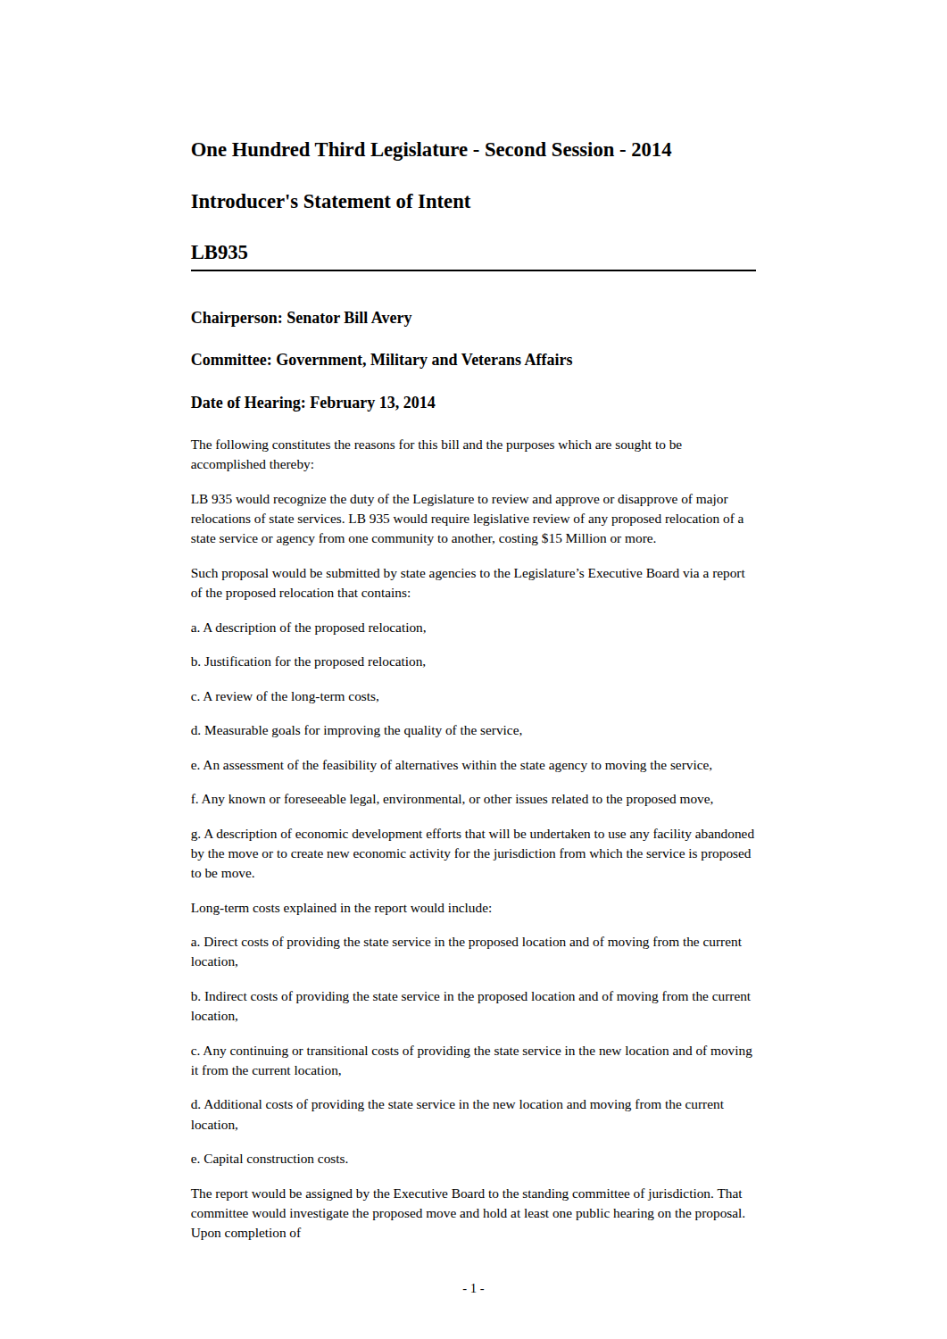One Hundred Third Legislature - Second Session - 2014
Introducer's Statement of Intent
LB935
Chairperson: Senator Bill Avery
Committee: Government, Military and Veterans Affairs
Date of Hearing: February 13, 2014
The following constitutes the reasons for this bill and the purposes which are sought to be accomplished thereby:
LB 935 would recognize the duty of the Legislature to review and approve or disapprove of major relocations of state services. LB 935 would require legislative review of any proposed relocation of a state service or agency from one community to another, costing $15 Million or more.
Such proposal would be submitted by state agencies to the Legislature’s Executive Board via a report of the proposed relocation that contains:
a. A description of the proposed relocation,
b. Justification for the proposed relocation,
c. A review of the long-term costs,
d. Measurable goals for improving the quality of the service,
e. An assessment of the feasibility of alternatives within the state agency to moving the service,
f. Any known or foreseeable legal, environmental, or other issues related to the proposed move,
g. A description of economic development efforts that will be undertaken to use any facility abandoned by the move or to create new economic activity for the jurisdiction from which the service is proposed to be move.
Long-term costs explained in the report would include:
a. Direct costs of providing the state service in the proposed location and of moving from the current location,
b. Indirect costs of providing the state service in the proposed location and of moving from the current location,
c. Any continuing or transitional costs of providing the state service in the new location and of moving it from the current location,
d. Additional costs of providing the state service in the new location and moving from the current location,
e. Capital construction costs.
The report would be assigned by the Executive Board to the standing committee of jurisdiction. That committee would investigate the proposed move and hold at least one public hearing on the proposal. Upon completion of
- 1 -